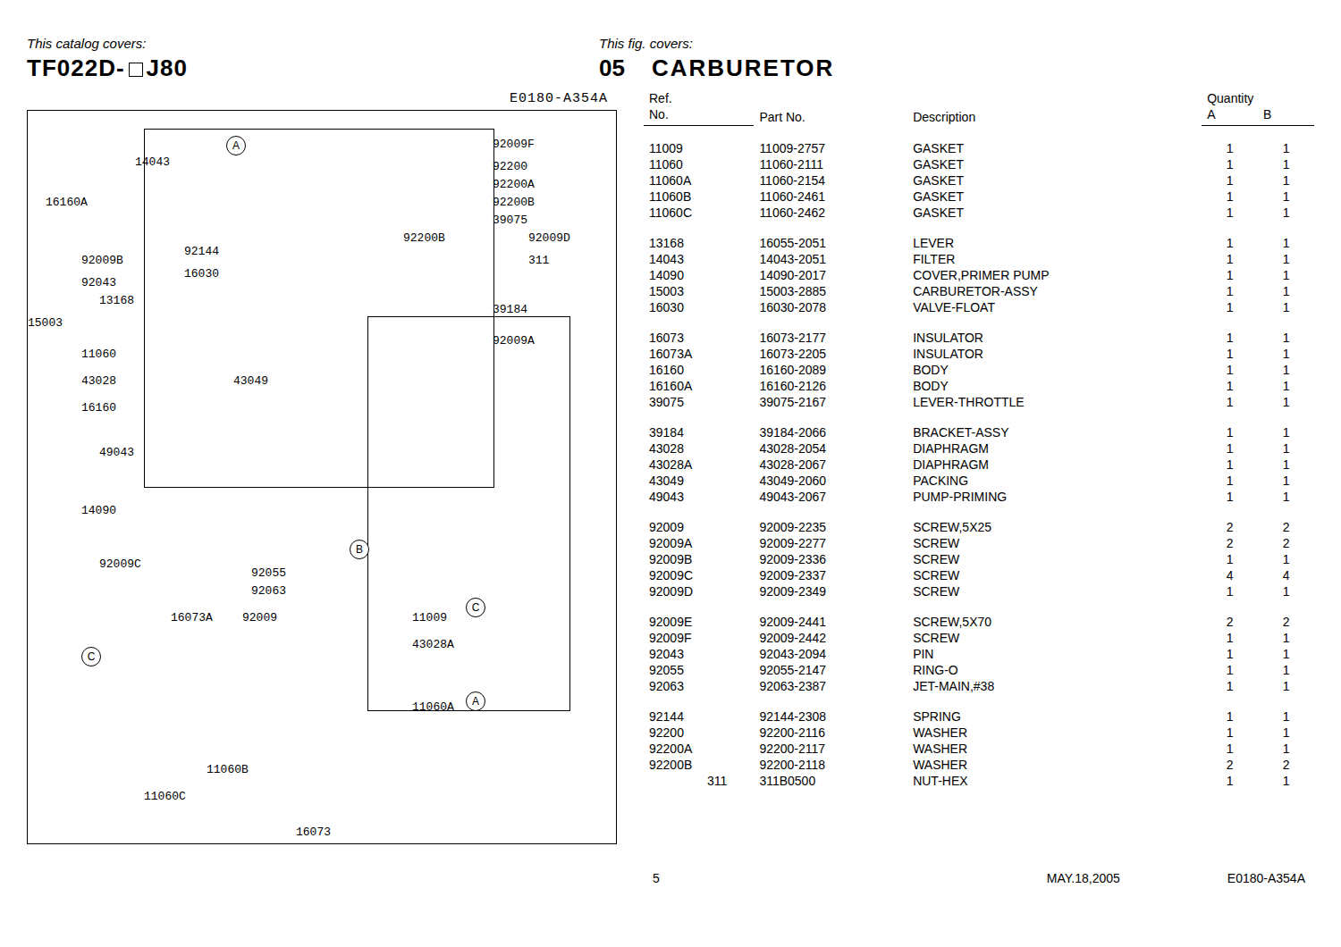This catalog covers:
TF022D- J80
This fig. covers:
05
CARBURETOR
E0180-A354A
A
B
C
A
C
B
14043
16160A
92009B
92043
13168
15003
11060
43028
16160
49043
14090
92009C
16030
92144
43049
92055
92063
16073A
92009
11009
43028A
11060A
11060B
11060C
16073
92009E
92009F
92200
92200A
92200B
39075
92009D
92200B
311
39184
92009A
| Ref. | Part No. | Description | Quantity |
| --- | --- | --- | --- |
| No. | A | B |
| 11009 | 11009-2757 | GASKET | 1 | 1 |
| 11060 | 11060-2111 | GASKET | 1 | 1 |
| 11060A | 11060-2154 | GASKET | 1 | 1 |
| 11060B | 11060-2461 | GASKET | 1 | 1 |
| 11060C | 11060-2462 | GASKET | 1 | 1 |
| 13168 | 16055-2051 | LEVER | 1 | 1 |
| 14043 | 14043-2051 | FILTER | 1 | 1 |
| 14090 | 14090-2017 | COVER,PRIMER PUMP | 1 | 1 |
| 15003 | 15003-2885 | CARBURETOR-ASSY | 1 | 1 |
| 16030 | 16030-2078 | VALVE-FLOAT | 1 | 1 |
| 16073 | 16073-2177 | INSULATOR | 1 | 1 |
| 16073A | 16073-2205 | INSULATOR | 1 | 1 |
| 16160 | 16160-2089 | BODY | 1 | 1 |
| 16160A | 16160-2126 | BODY | 1 | 1 |
| 39075 | 39075-2167 | LEVER-THROTTLE | 1 | 1 |
| 39184 | 39184-2066 | BRACKET-ASSY | 1 | 1 |
| 43028 | 43028-2054 | DIAPHRAGM | 1 | 1 |
| 43028A | 43028-2067 | DIAPHRAGM | 1 | 1 |
| 43049 | 43049-2060 | PACKING | 1 | 1 |
| 49043 | 49043-2067 | PUMP-PRIMING | 1 | 1 |
| 92009 | 92009-2235 | SCREW,5X25 | 2 | 2 |
| 92009A | 92009-2277 | SCREW | 2 | 2 |
| 92009B | 92009-2336 | SCREW | 1 | 1 |
| 92009C | 92009-2337 | SCREW | 4 | 4 |
| 92009D | 92009-2349 | SCREW | 1 | 1 |
| 92009E | 92009-2441 | SCREW,5X70 | 2 | 2 |
| 92009F | 92009-2442 | SCREW | 1 | 1 |
| 92043 | 92043-2094 | PIN | 1 | 1 |
| 92055 | 92055-2147 | RING-O | 1 | 1 |
| 92063 | 92063-2387 | JET-MAIN,#38 | 1 | 1 |
| 92144 | 92144-2308 | SPRING | 1 | 1 |
| 92200 | 92200-2116 | WASHER | 1 | 1 |
| 92200A | 92200-2117 | WASHER | 1 | 1 |
| 92200B | 92200-2118 | WASHER | 2 | 2 |
| 311 | 311B0500 | NUT-HEX | 1 | 1 |
5 MAY.18,2005 E0180-A354A